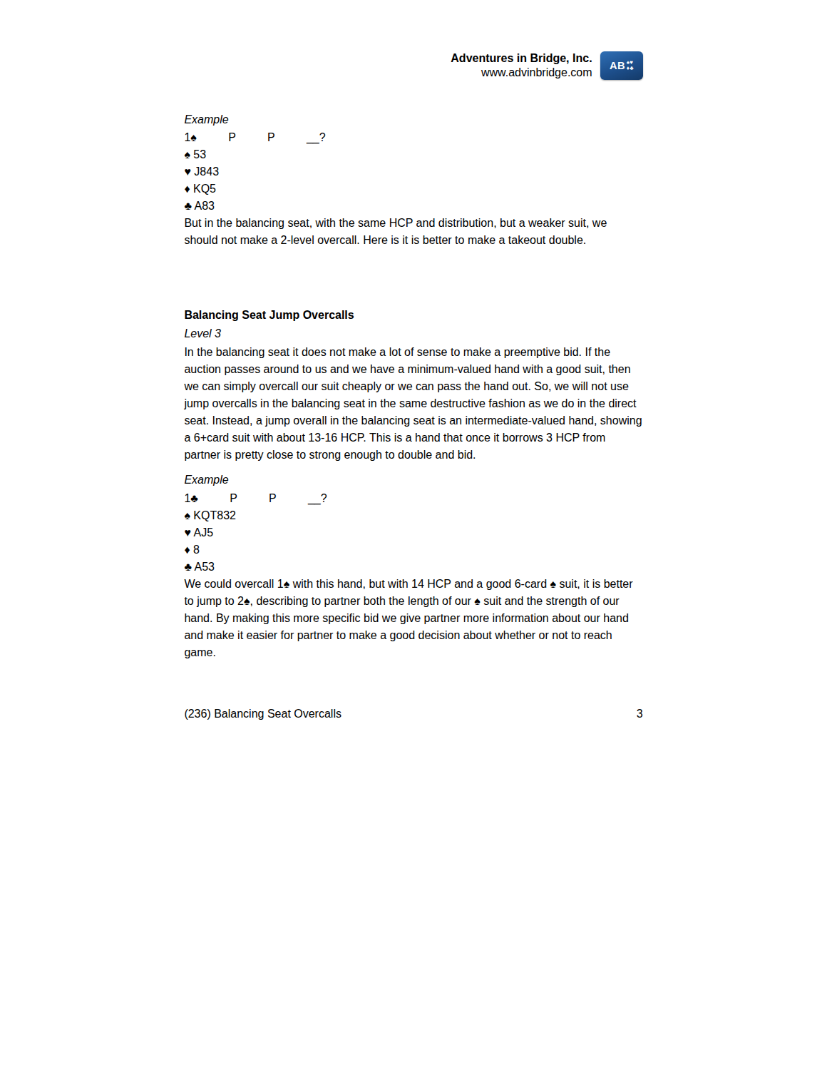Adventures in Bridge, Inc.
www.advinbridge.com
AB♠♥
♦♣
Example
1♠ P P __?
♠ 53
♥ J843
♦ KQ5
♣ A83
But in the balancing seat, with the same HCP and distribution, but a weaker suit, we should not make a 2-level overcall. Here is it is better to make a takeout double.
Balancing Seat Jump Overcalls
Level 3
In the balancing seat it does not make a lot of sense to make a preemptive bid. If the auction passes around to us and we have a minimum-valued hand with a good suit, then we can simply overcall our suit cheaply or we can pass the hand out. So, we will not use jump overcalls in the balancing seat in the same destructive fashion as we do in the direct seat. Instead, a jump overall in the balancing seat is an intermediate-valued hand, showing a 6+card suit with about 13-16 HCP. This is a hand that once it borrows 3 HCP from partner is pretty close to strong enough to double and bid.
Example
1♣ P P __?
♠ KQT832
♥ AJ5
♦ 8
♣ A53
We could overcall 1♠ with this hand, but with 14 HCP and a good 6-card ♠ suit, it is better to jump to 2♠, describing to partner both the length of our ♠ suit and the strength of our hand. By making this more specific bid we give partner more information about our hand and make it easier for partner to make a good decision about whether or not to reach game.
(236) Balancing Seat Overcalls 3